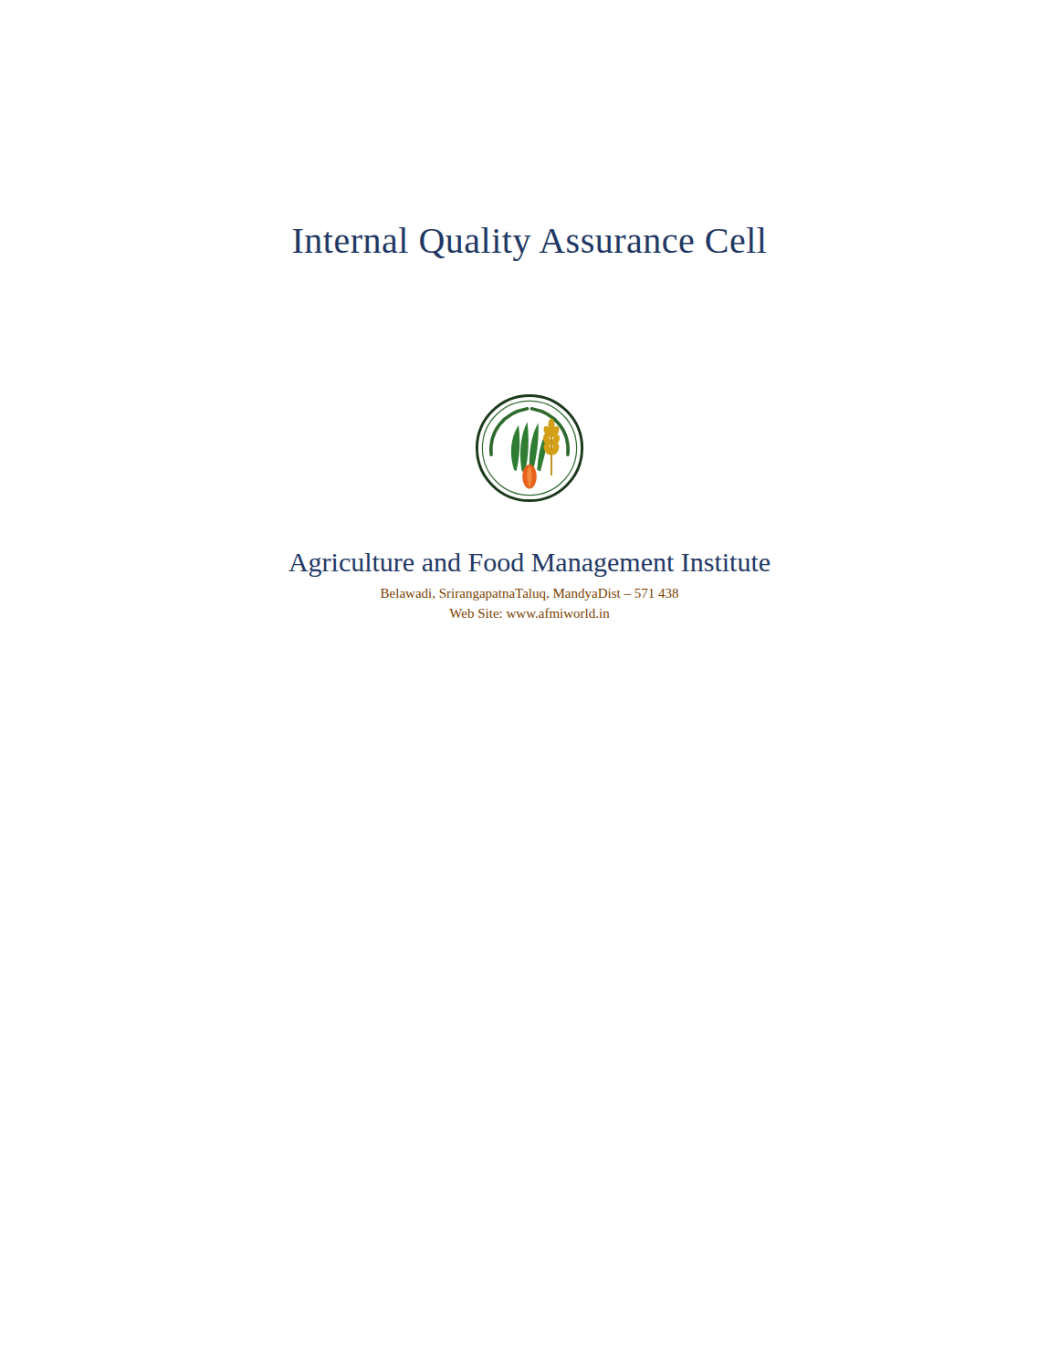Internal Quality Assurance Cell
Agriculture and Food Management Institute
Belawadi, SrirangapatnaTaluq, MandyaDist – 571 438
Web Site: www.afmiworld.in